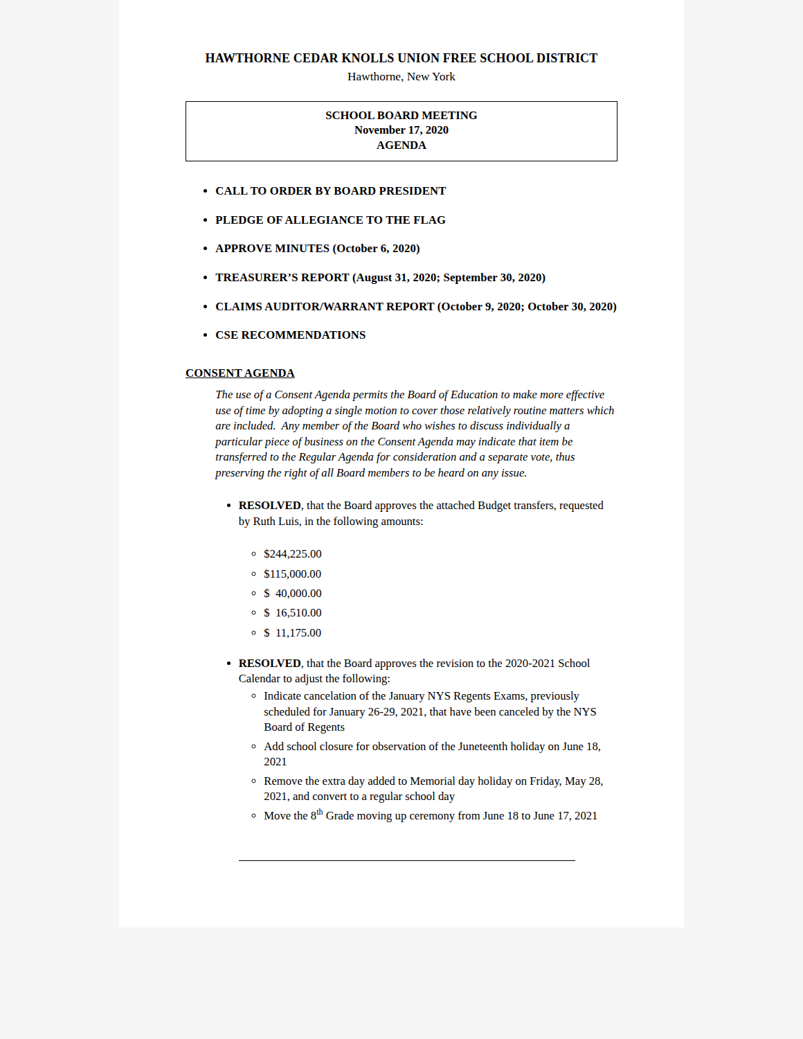HAWTHORNE CEDAR KNOLLS UNION FREE SCHOOL DISTRICT
Hawthorne, New York
SCHOOL BOARD MEETING
November 17, 2020
AGENDA
CALL TO ORDER BY BOARD PRESIDENT
PLEDGE OF ALLEGIANCE TO THE FLAG
APPROVE MINUTES (October 6, 2020)
TREASURER’S REPORT (August 31, 2020; September 30, 2020)
CLAIMS AUDITOR/WARRANT REPORT (October 9, 2020; October 30, 2020)
CSE RECOMMENDATIONS
CONSENT AGENDA
The use of a Consent Agenda permits the Board of Education to make more effective use of time by adopting a single motion to cover those relatively routine matters which are included. Any member of the Board who wishes to discuss individually a particular piece of business on the Consent Agenda may indicate that item be transferred to the Regular Agenda for consideration and a separate vote, thus preserving the right of all Board members to be heard on any issue.
RESOLVED, that the Board approves the attached Budget transfers, requested by Ruth Luis, in the following amounts:
$244,225.00
$115,000.00
$ 40,000.00
$ 16,510.00
$ 11,175.00
RESOLVED, that the Board approves the revision to the 2020-2021 School Calendar to adjust the following:
Indicate cancelation of the January NYS Regents Exams, previously scheduled for January 26-29, 2021, that have been canceled by the NYS Board of Regents
Add school closure for observation of the Juneteenth holiday on June 18, 2021
Remove the extra day added to Memorial day holiday on Friday, May 28, 2021, and convert to a regular school day
Move the 8th Grade moving up ceremony from June 18 to June 17, 2021